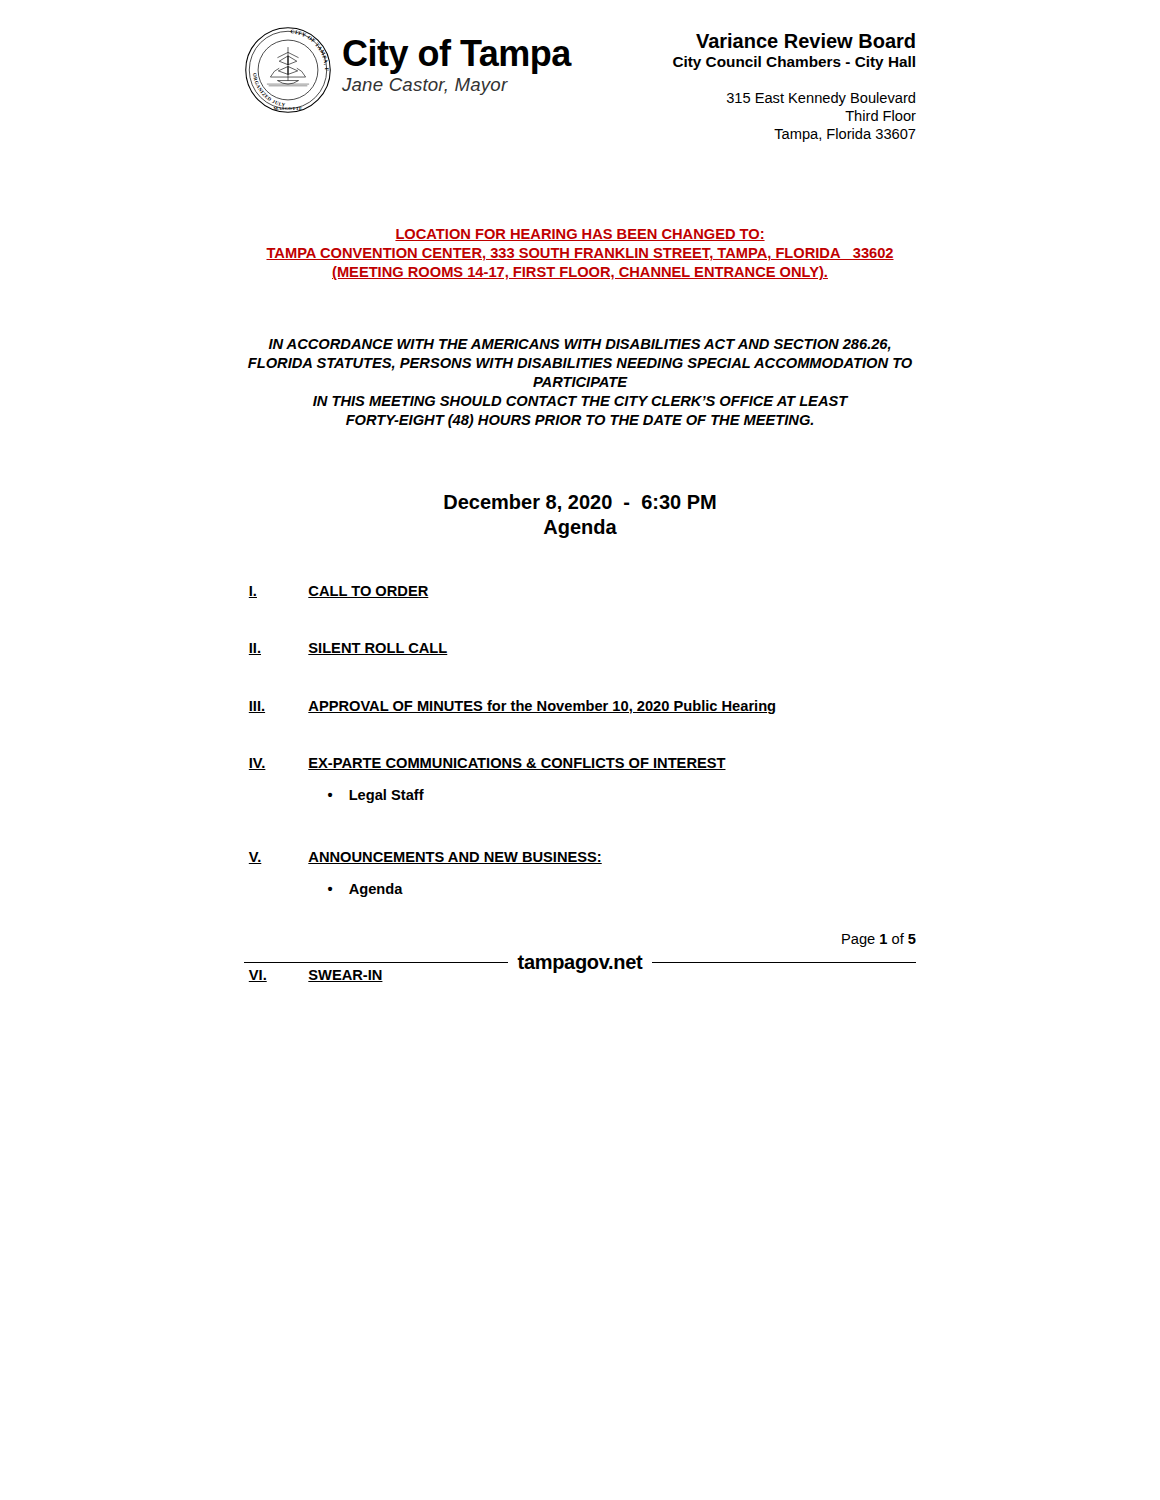CITY OF TAMPA, FLORIDA ORGANIZED JULY 15, 1887 MASCOTTE
City of Tampa
Jane Castor, Mayor
Variance Review Board
City Council Chambers - City Hall
315 East Kennedy Boulevard
Third Floor
Tampa, Florida 33607
LOCATION FOR HEARING HAS BEEN CHANGED TO:
TAMPA CONVENTION CENTER, 333 SOUTH FRANKLIN STREET, TAMPA, FLORIDA 33602
(MEETING ROOMS 14-17, FIRST FLOOR, CHANNEL ENTRANCE ONLY).
IN ACCORDANCE WITH THE AMERICANS WITH DISABILITIES ACT AND SECTION 286.26,
FLORIDA STATUTES, PERSONS WITH DISABILITIES NEEDING SPECIAL ACCOMMODATION TO PARTICIPATE
IN THIS MEETING SHOULD CONTACT THE CITY CLERK’S OFFICE AT LEAST
FORTY-EIGHT (48) HOURS PRIOR TO THE DATE OF THE MEETING.
December 8, 2020 - 6:30 PM
Agenda
I.
CALL TO ORDER
II.
SILENT ROLL CALL
III.
APPROVAL OF MINUTES for the November 10, 2020 Public Hearing
IV.
EX-PARTE COMMUNICATIONS & CONFLICTS OF INTEREST
Legal Staff
V.
ANNOUNCEMENTS AND NEW BUSINESS:
Agenda
VI.
SWEAR-IN
Page 1 of 5
tampagov.net